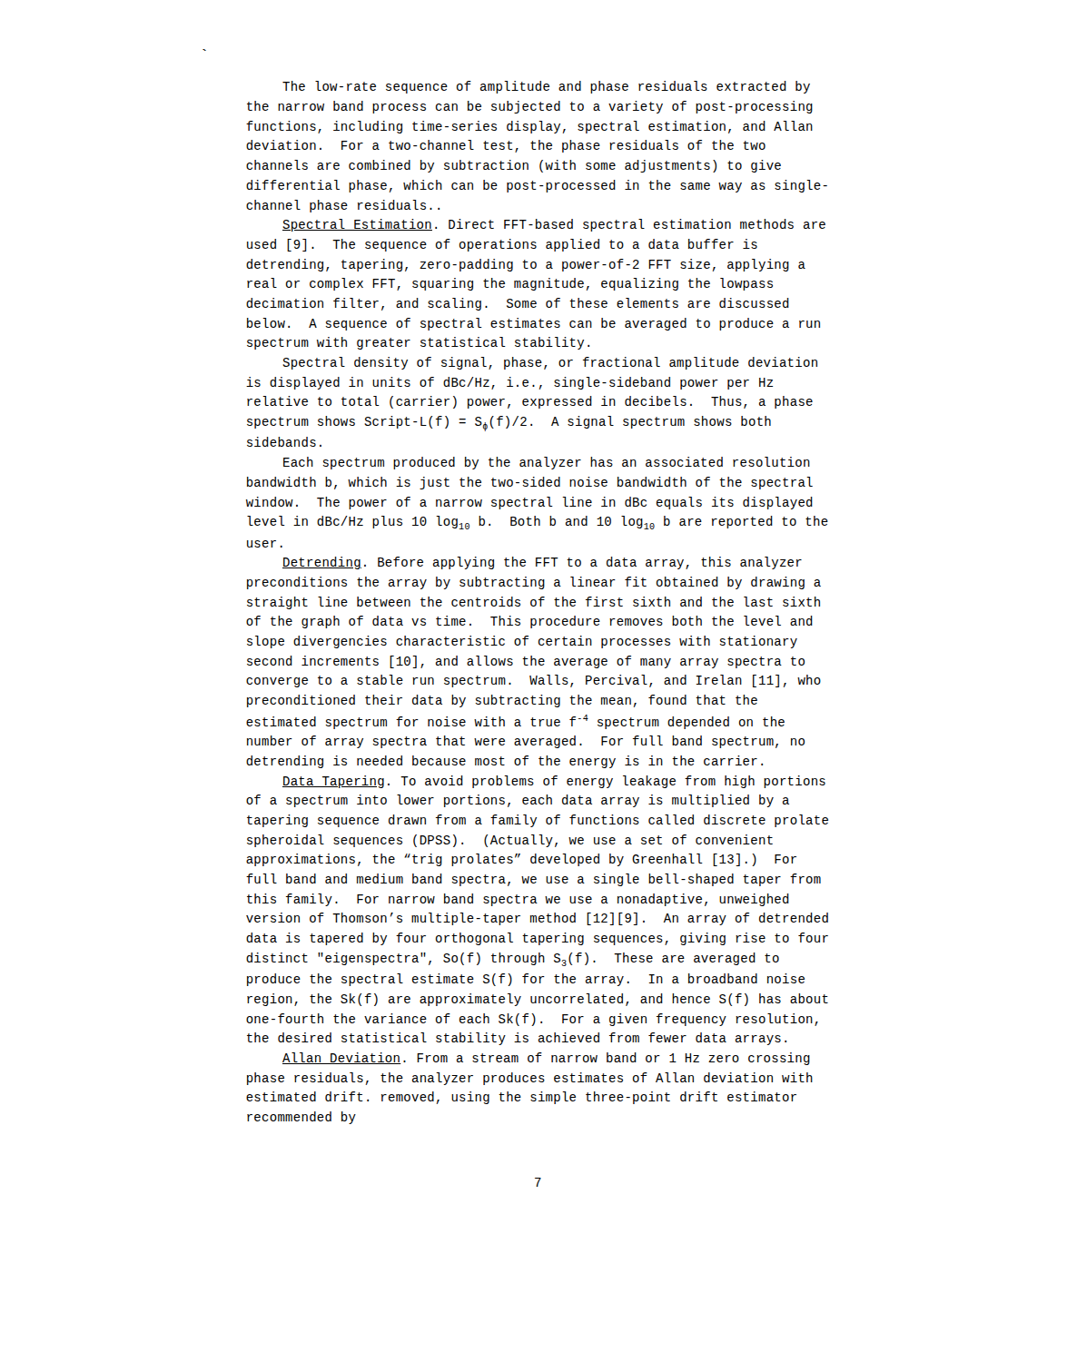`
The low-rate sequence of amplitude and phase residuals extracted by the narrow band process can be subjected to a variety of post-processing functions, including time-series display, spectral estimation, and Allan deviation. For a two-channel test, the phase residuals of the two channels are combined by subtraction (with some adjustments) to give differential phase, which can be post-processed in the same way as single-channel phase residuals..
Spectral Estimation. Direct FFT-based spectral estimation methods are used [9]. The sequence of operations applied to a data buffer is detrending, tapering, zero-padding to a power-of-2 FFT size, applying a real or complex FFT, squaring the magnitude, equalizing the lowpass decimation filter, and scaling. Some of these elements are discussed below. A sequence of spectral estimates can be averaged to produce a run spectrum with greater statistical stability.
Spectral density of signal, phase, or fractional amplitude deviation is displayed in units of dBc/Hz, i.e., single-sideband power per Hz relative to total (carrier) power, expressed in decibels. Thus, a phase spectrum shows Script-L(f) = Sϕ(f)/2. A signal spectrum shows both sidebands.
Each spectrum produced by the analyzer has an associated resolution bandwidth b, which is just the two-sided noise bandwidth of the spectral window. The power of a narrow spectral line in dBc equals its displayed level in dBc/Hz plus 10 log10 b. Both b and 10 log10 b are reported to the user.
Detrending. Before applying the FFT to a data array, this analyzer preconditions the array by subtracting a linear fit obtained by drawing a straight line between the centroids of the first sixth and the last sixth of the graph of data vs time. This procedure removes both the level and slope divergencies characteristic of certain processes with stationary second increments [10], and allows the average of many array spectra to converge to a stable run spectrum. Walls, Percival, and Irelan [11], who preconditioned their data by subtracting the mean, found that the estimated spectrum for noise with a true f-4 spectrum depended on the number of array spectra that were averaged. For full band spectrum, no detrending is needed because most of the energy is in the carrier.
Data Tapering. To avoid problems of energy leakage from high portions of a spectrum into lower portions, each data array is multiplied by a tapering sequence drawn from a family of functions called discrete prolate spheroidal sequences (DPSS). (Actually, we use a set of convenient approximations, the “trig prolates” developed by Greenhall [13].) For full band and medium band spectra, we use a single bell-shaped taper from this family. For narrow band spectra we use a nonadaptive, unweighed version of Thomson’s multiple-taper method [12][9]. An array of detrended data is tapered by four orthogonal tapering sequences, giving rise to four distinct "eigenspectra", So(f) through S3(f). These are averaged to produce the spectral estimate S(f) for the array. In a broadband noise region, the Sk(f) are approximately uncorrelated, and hence S(f) has about one-fourth the variance of each Sk(f). For a given frequency resolution, the desired statistical stability is achieved from fewer data arrays.
Allan Deviation. From a stream of narrow band or 1 Hz zero crossing phase residuals, the analyzer produces estimates of Allan deviation with estimated drift. removed, using the simple three-point drift estimator recommended by
7